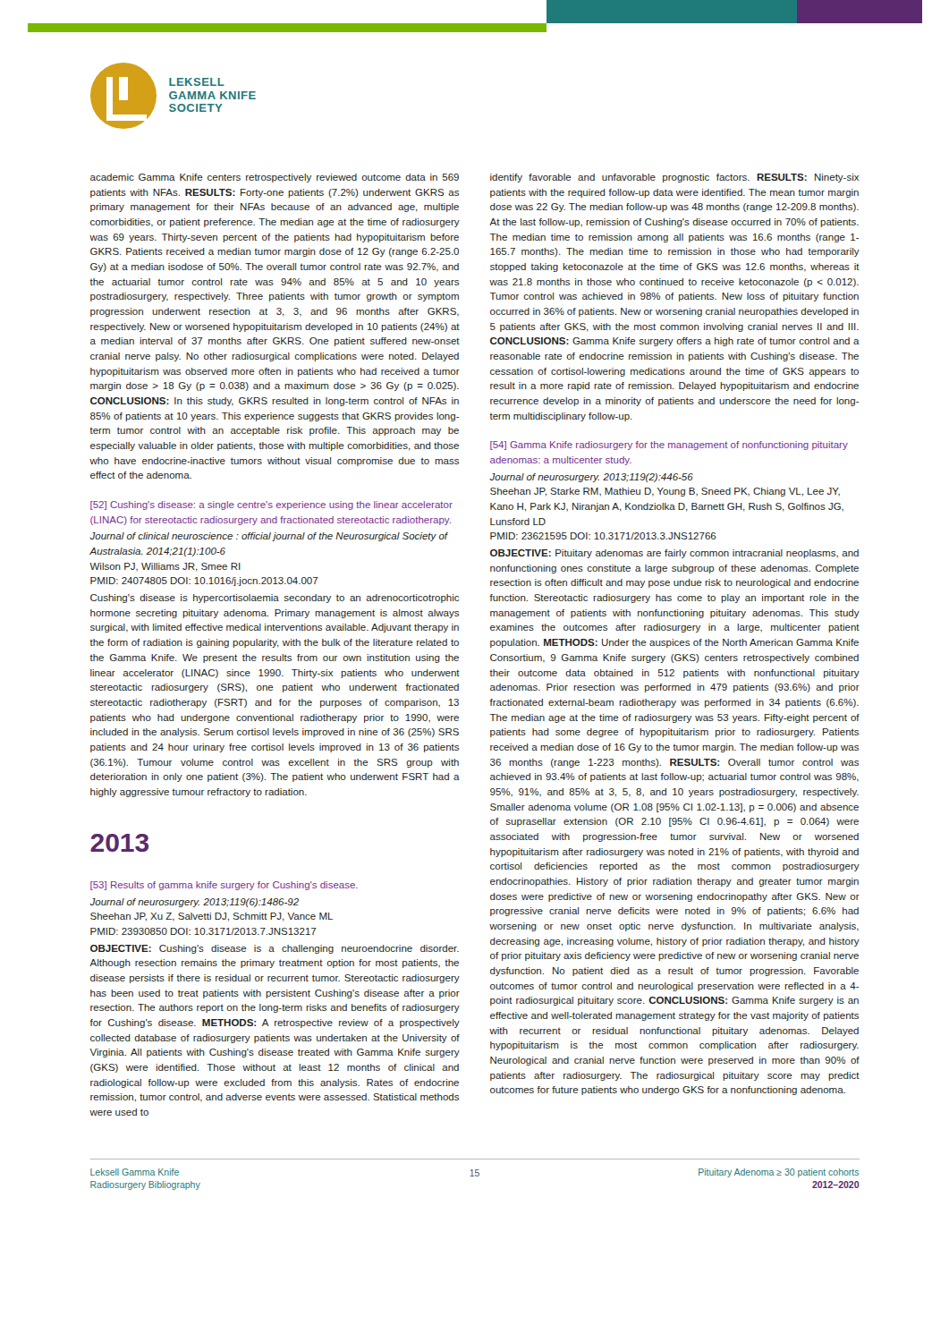Leksell Gamma Knife Society
academic Gamma Knife centers retrospectively reviewed outcome data in 569 patients with NFAs. RESULTS: Forty-one patients (7.2%) underwent GKRS as primary management for their NFAs because of an advanced age, multiple comorbidities, or patient preference. The median age at the time of radiosurgery was 69 years. Thirty-seven percent of the patients had hypopituitarism before GKRS. Patients received a median tumor margin dose of 12 Gy (range 6.2-25.0 Gy) at a median isodose of 50%. The overall tumor control rate was 92.7%, and the actuarial tumor control rate was 94% and 85% at 5 and 10 years postradiosurgery, respectively. Three patients with tumor growth or symptom progression underwent resection at 3, 3, and 96 months after GKRS, respectively. New or worsened hypopituitarism developed in 10 patients (24%) at a median interval of 37 months after GKRS. One patient suffered new-onset cranial nerve palsy. No other radiosurgical complications were noted. Delayed hypopituitarism was observed more often in patients who had received a tumor margin dose > 18 Gy (p = 0.038) and a maximum dose > 36 Gy (p = 0.025). CONCLUSIONS: In this study, GKRS resulted in long-term control of NFAs in 85% of patients at 10 years. This experience suggests that GKRS provides long-term tumor control with an acceptable risk profile. This approach may be especially valuable in older patients, those with multiple comorbidities, and those who have endocrine-inactive tumors without visual compromise due to mass effect of the adenoma.
[52] Cushing's disease: a single centre's experience using the linear accelerator (LINAC) for stereotactic radiosurgery and fractionated stereotactic radiotherapy.
Journal of clinical neuroscience : official journal of the Neurosurgical Society of Australasia. 2014;21(1):100-6
Wilson PJ, Williams JR, Smee RI
PMID: 24074805 DOI: 10.1016/j.jocn.2013.04.007
Cushing's disease is hypercortisolaemia secondary to an adrenocorticotrophic hormone secreting pituitary adenoma. Primary management is almost always surgical, with limited effective medical interventions available. Adjuvant therapy in the form of radiation is gaining popularity, with the bulk of the literature related to the Gamma Knife. We present the results from our own institution using the linear accelerator (LINAC) since 1990. Thirty-six patients who underwent stereotactic radiosurgery (SRS), one patient who underwent fractionated stereotactic radiotherapy (FSRT) and for the purposes of comparison, 13 patients who had undergone conventional radiotherapy prior to 1990, were included in the analysis. Serum cortisol levels improved in nine of 36 (25%) SRS patients and 24 hour urinary free cortisol levels improved in 13 of 36 patients (36.1%). Tumour volume control was excellent in the SRS group with deterioration in only one patient (3%). The patient who underwent FSRT had a highly aggressive tumour refractory to radiation.
2013
[53] Results of gamma knife surgery for Cushing's disease.
Journal of neurosurgery. 2013;119(6):1486-92
Sheehan JP, Xu Z, Salvetti DJ, Schmitt PJ, Vance ML
PMID: 23930850 DOI: 10.3171/2013.7.JNS13217
OBJECTIVE: Cushing's disease is a challenging neuroendocrine disorder. Although resection remains the primary treatment option for most patients, the disease persists if there is residual or recurrent tumor. Stereotactic radiosurgery has been used to treat patients with persistent Cushing's disease after a prior resection. The authors report on the long-term risks and benefits of radiosurgery for Cushing's disease. METHODS: A retrospective review of a prospectively collected database of radiosurgery patients was undertaken at the University of Virginia. All patients with Cushing's disease treated with Gamma Knife surgery (GKS) were identified. Those without at least 12 months of clinical and radiological follow-up were excluded from this analysis. Rates of endocrine remission, tumor control, and adverse events were assessed. Statistical methods were used to
identify favorable and unfavorable prognostic factors. RESULTS: Ninety-six patients with the required follow-up data were identified. The mean tumor margin dose was 22 Gy. The median follow-up was 48 months (range 12-209.8 months). At the last follow-up, remission of Cushing's disease occurred in 70% of patients. The median time to remission among all patients was 16.6 months (range 1-165.7 months). The median time to remission in those who had temporarily stopped taking ketoconazole at the time of GKS was 12.6 months, whereas it was 21.8 months in those who continued to receive ketoconazole (p < 0.012). Tumor control was achieved in 98% of patients. New loss of pituitary function occurred in 36% of patients. New or worsening cranial neuropathies developed in 5 patients after GKS, with the most common involving cranial nerves II and III. CONCLUSIONS: Gamma Knife surgery offers a high rate of tumor control and a reasonable rate of endocrine remission in patients with Cushing's disease. The cessation of cortisol-lowering medications around the time of GKS appears to result in a more rapid rate of remission. Delayed hypopituitarism and endocrine recurrence develop in a minority of patients and underscore the need for long-term multidisciplinary follow-up.
[54] Gamma Knife radiosurgery for the management of nonfunctioning pituitary adenomas: a multicenter study.
Journal of neurosurgery. 2013;119(2):446-56
Sheehan JP, Starke RM, Mathieu D, Young B, Sneed PK, Chiang VL, Lee JY, Kano H, Park KJ, Niranjan A, Kondziolka D, Barnett GH, Rush S, Golfinos JG, Lunsford LD
PMID: 23621595 DOI: 10.3171/2013.3.JNS12766
OBJECTIVE: Pituitary adenomas are fairly common intracranial neoplasms, and nonfunctioning ones constitute a large subgroup of these adenomas. Complete resection is often difficult and may pose undue risk to neurological and endocrine function. Stereotactic radiosurgery has come to play an important role in the management of patients with nonfunctioning pituitary adenomas. This study examines the outcomes after radiosurgery in a large, multicenter patient population. METHODS: Under the auspices of the North American Gamma Knife Consortium, 9 Gamma Knife surgery (GKS) centers retrospectively combined their outcome data obtained in 512 patients with nonfunctional pituitary adenomas. Prior resection was performed in 479 patients (93.6%) and prior fractionated external-beam radiotherapy was performed in 34 patients (6.6%). The median age at the time of radiosurgery was 53 years. Fifty-eight percent of patients had some degree of hypopituitarism prior to radiosurgery. Patients received a median dose of 16 Gy to the tumor margin. The median follow-up was 36 months (range 1-223 months). RESULTS: Overall tumor control was achieved in 93.4% of patients at last follow-up; actuarial tumor control was 98%, 95%, 91%, and 85% at 3, 5, 8, and 10 years postradiosurgery, respectively. Smaller adenoma volume (OR 1.08 [95% CI 1.02-1.13], p = 0.006) and absence of suprasellar extension (OR 2.10 [95% CI 0.96-4.61], p = 0.064) were associated with progression-free tumor survival. New or worsened hypopituitarism after radiosurgery was noted in 21% of patients, with thyroid and cortisol deficiencies reported as the most common postradiosurgery endocrinopathies. History of prior radiation therapy and greater tumor margin doses were predictive of new or worsening endocrinopathy after GKS. New or progressive cranial nerve deficits were noted in 9% of patients; 6.6% had worsening or new onset optic nerve dysfunction. In multivariate analysis, decreasing age, increasing volume, history of prior radiation therapy, and history of prior pituitary axis deficiency were predictive of new or worsening cranial nerve dysfunction. No patient died as a result of tumor progression. Favorable outcomes of tumor control and neurological preservation were reflected in a 4-point radiosurgical pituitary score. CONCLUSIONS: Gamma Knife surgery is an effective and well-tolerated management strategy for the vast majority of patients with recurrent or residual nonfunctional pituitary adenomas. Delayed hypopituitarism is the most common complication after radiosurgery. Neurological and cranial nerve function were preserved in more than 90% of patients after radiosurgery. The radiosurgical pituitary score may predict outcomes for future patients who undergo GKS for a nonfunctioning adenoma.
Leksell Gamma Knife
Radiosurgery Bibliography
15
Pituitary Adenoma ≥ 30 patient cohorts
2012–2020